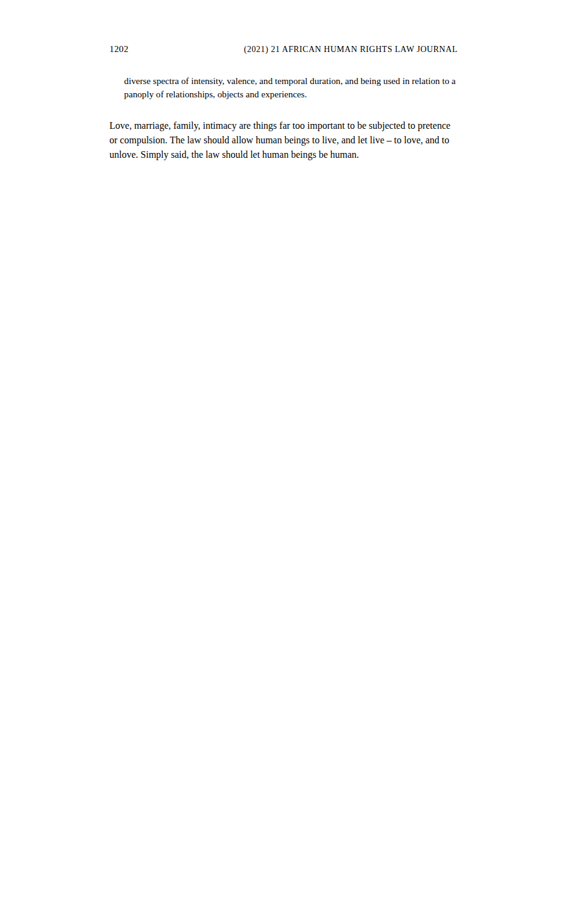1202 (2021) 21 African Human Rights Law Journal
diverse spectra of intensity, valence, and temporal duration, and being used in relation to a panoply of relationships, objects and experiences.
Love, marriage, family, intimacy are things far too important to be subjected to pretence or compulsion. The law should allow human beings to live, and let live – to love, and to unlove. Simply said, the law should let human beings be human.